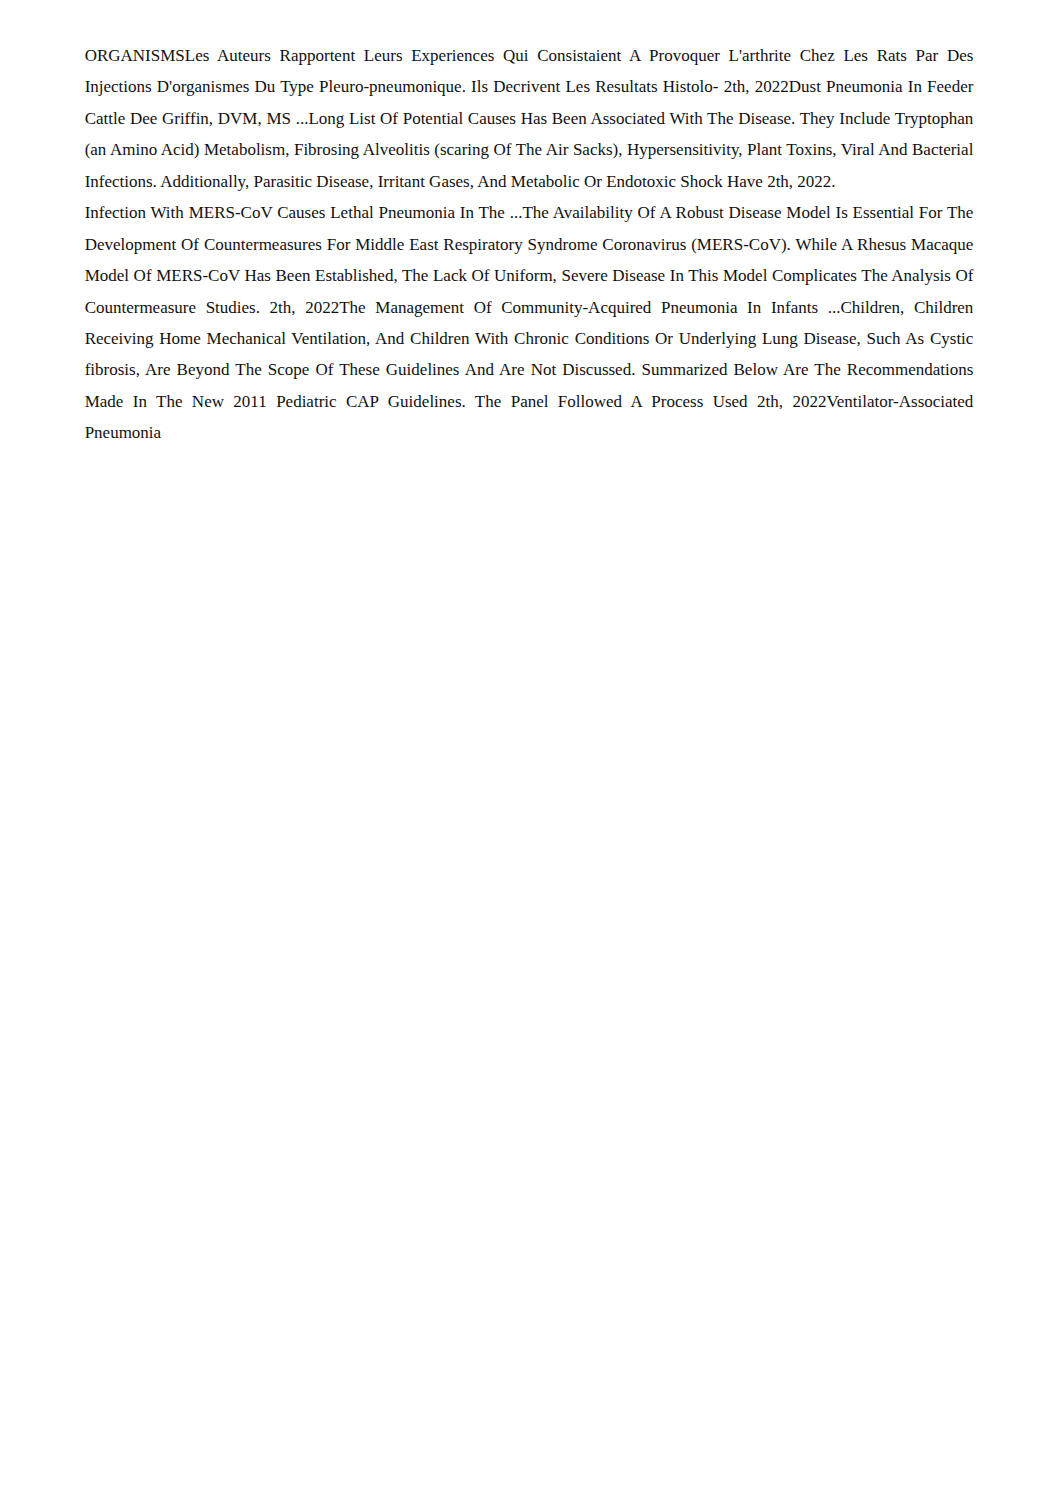ORGANISMSLes Auteurs Rapportent Leurs Experiences Qui Consistaient A Provoquer L'arthrite Chez Les Rats Par Des Injections D'organismes Du Type Pleuro-pneumonique. Ils Decrivent Les Resultats Histolo- 2th, 2022Dust Pneumonia In Feeder Cattle Dee Griffin, DVM, MS ...Long List Of Potential Causes Has Been Associated With The Disease. They Include Tryptophan (an Amino Acid) Metabolism, Fibrosing Alveolitis (scaring Of The Air Sacks), Hypersensitivity, Plant Toxins, Viral And Bacterial Infections. Additionally, Parasitic Disease, Irritant Gases, And Metabolic Or Endotoxic Shock Have 2th, 2022.
Infection With MERS-CoV Causes Lethal Pneumonia In The ...The Availability Of A Robust Disease Model Is Essential For The Development Of Countermeasures For Middle East Respiratory Syndrome Coronavirus (MERS-CoV). While A Rhesus Macaque Model Of MERS-CoV Has Been Established, The Lack Of Uniform, Severe Disease In This Model Complicates The Analysis Of Countermeasure Studies. 2th, 2022The Management Of Community-Acquired Pneumonia In Infants ...Children, Children Receiving Home Mechanical Ventilation, And Children With Chronic Conditions Or Underlying Lung Disease, Such As Cystic fibrosis, Are Beyond The Scope Of These Guidelines And Are Not Discussed. Summarized Below Are The Recommendations Made In The New 2011 Pediatric CAP Guidelines. The Panel Followed A Process Used 2th, 2022Ventilator-Associated Pneumonia